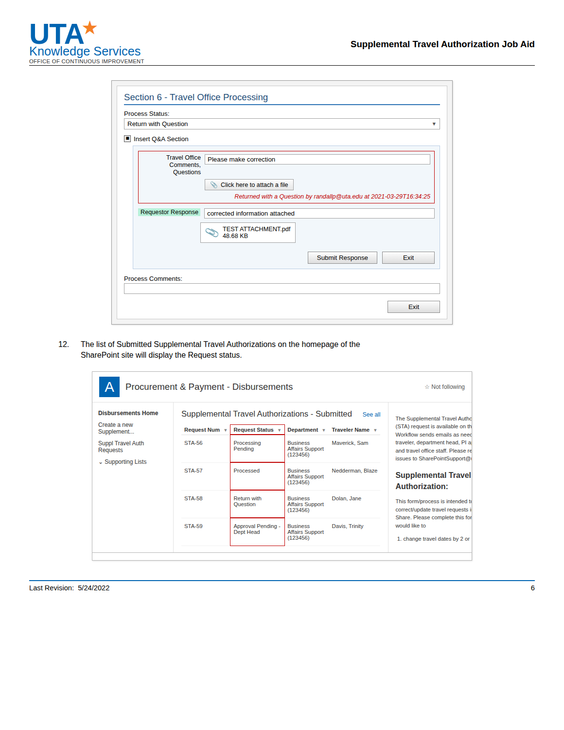UTA★
Knowledge Services
OFFICE OF CONTINUOUS IMPROVEMENT
Supplemental Travel Authorization Job Aid
Section 6 - Travel Office Processing
Process Status:
Return with Question ▼
■ Insert Q&A Section
Travel Office
Comments, Questions
Please make correction
📎 Click here to attach a file
Returned with a Question by randallp@uta.edu at 2021-03-29T16:34:25
Requestor Response
corrected information attached
📎 TEST ATTACHMENT.pdf
48.68 KB
Submit Response
Exit
Process Comments:
Exit
12.
The list of Submitted Supplemental Travel Authorizations on the homepage of the SharePoint site will display the Request status.
A
Procurement & Payment - Disbursements
☆ Not following
Disbursements Home
Create a new Supplement...
Suppl Travel Auth Requests
⌄ Supporting Lists
Supplemental Travel Authorizations - Submitted
See all
| Request Num ▼ | Request Status ▼ | Department ▼ | Traveler Name ▼ |
| --- | --- | --- | --- |
| STA-56 | Processing Pending | Business Affairs Support (123456) | Maverick, Sam |
| STA-57 | Processed | Business Affairs Support (123456) | Nedderman, Blaze |
| STA-58 | Return with Question | Business Affairs Support (123456) | Dolan, Jane |
| STA-59 | Approval Pending - Dept Head | Business Affairs Support (123456) | Davis, Trinity |
The Supplemental Travel Authorization (STA) request is available on this site. Workflow sends emails as needed to traveler, department head, PI approver, and travel office staff. Please report any issues to SharePointSupport@uta.edu.
Supplemental Travel Authorization:
This form/process is intended to correct/update travel requests in UT Share. Please complete this form if you would like to
change travel dates by 2 or
Last Revision: 5/24/2022
6